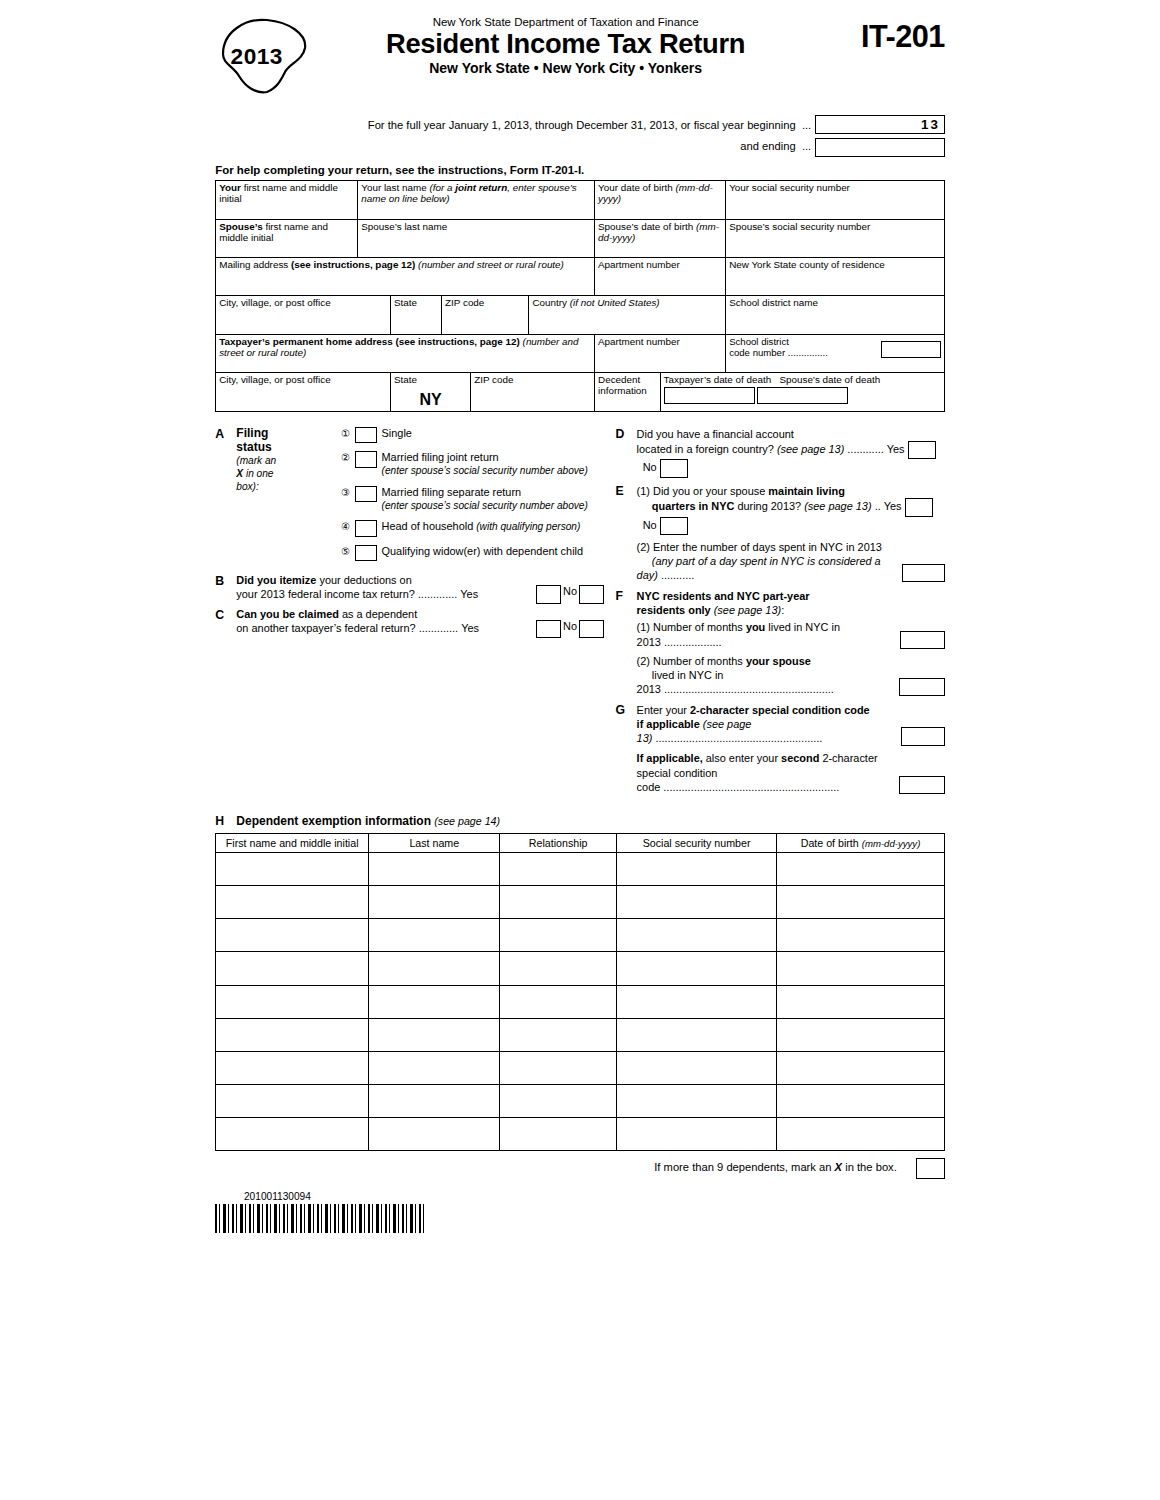2013
New York State Department of Taxation and Finance
Resident Income Tax Return
New York State • New York City • Yonkers
IT-201
For the full year January 1, 2013, through December 31, 2013, or fiscal year beginning ...
and ending ...
13
For help completing your return, see the instructions, Form IT-201-I.
| Your first name and middle initial | Your last name (for a joint return , enter spouse’s name on line below) | Your date of birth (mm-dd-yyyy) | Your social security number |
| Spouse’s first name and middle initial | Spouse’s last name | Spouse’s date of birth (mm-dd-yyyy) | Spouse’s social security number |
| Mailing address (see instructions, page 12) (number and street or rural route) | Apartment number | New York State county of residence |
| City, village, or post office | State | ZIP code | Country (if not United States) | School district name |
| Taxpayer’s permanent home address (see instructions, page 12) (number and street or rural route) | Apartment number | School district code number ............... |
| City, village, or post office | State NY | ZIP code | Decedent information | Taxpayer’s date of death Spouse’s date of death |
A
Filing
status
(mark an
X in one
box):
①
Single
②
Married filing joint return
(enter spouse’s social security number above)
③
Married filing separate return
(enter spouse’s social security number above)
④
Head of household (with qualifying person)
⑤
Qualifying widow(er) with dependent child
B
Did you itemize your deductions on
your 2013 federal income tax return? ............. Yes
No
C
Can you be claimed as a dependent
on another taxpayer’s federal return? ............. Yes
No
D
Did you have a financial account
located in a foreign country? (see page 13) ............ Yes No
E
(1) Did you or your spouse maintain living
quarters in NYC during 2013? (see page 13) .. Yes No
(2) Enter the number of days spent in NYC in 2013
(any part of a day spent in NYC is considered a day) ...........
F
NYC residents and NYC part-year
residents only (see page 13):
(1) Number of months you lived in NYC in 2013 ...................
(2) Number of months your spouse
lived in NYC in 2013 ........................................................
G
Enter your 2-character special condition code
if applicable (see page 13) .......................................................
If applicable, also enter your second 2-character
special condition code ..........................................................
H
Dependent exemption information (see page 14)
| First name and middle initial | Last name | Relationship | Social security number | Date of birth (mm-dd-yyyy) |
| --- | --- | --- | --- | --- |
If more than 9 dependents, mark an X in the box.
201001130094